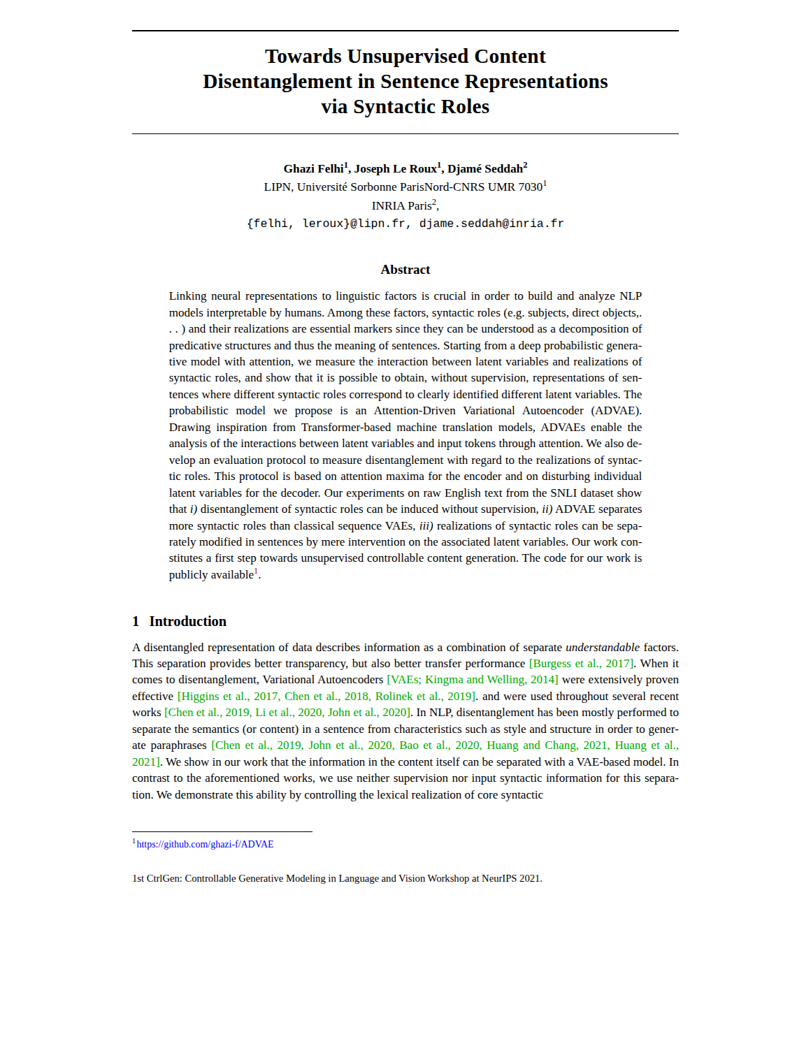Towards Unsupervised Content
Disentanglement in Sentence Representations
via Syntactic Roles
Ghazi Felhi1, Joseph Le Roux1, Djamé Seddah2
LIPN, Université Sorbonne ParisNord-CNRS UMR 70301
INRIA Paris2,
{felhi, leroux}@lipn.fr, djame.seddah@inria.fr
Abstract
Linking neural representations to linguistic factors is crucial in order to build and analyze NLP models interpretable by humans. Among these factors, syntactic roles (e.g. subjects, direct objects,. . . ) and their realizations are essential markers since they can be understood as a decomposition of predicative structures and thus the meaning of sentences. Starting from a deep probabilistic generative model with attention, we measure the interaction between latent variables and realizations of syntactic roles, and show that it is possible to obtain, without supervision, representations of sentences where different syntactic roles correspond to clearly identified different latent variables. The probabilistic model we propose is an Attention-Driven Variational Autoencoder (ADVAE). Drawing inspiration from Transformer-based machine translation models, ADVAEs enable the analysis of the interactions between latent variables and input tokens through attention. We also develop an evaluation protocol to measure disentanglement with regard to the realizations of syntactic roles. This protocol is based on attention maxima for the encoder and on disturbing individual latent variables for the decoder. Our experiments on raw English text from the SNLI dataset show that i) disentanglement of syntactic roles can be induced without supervision, ii) ADVAE separates more syntactic roles than classical sequence VAEs, iii) realizations of syntactic roles can be separately modified in sentences by mere intervention on the associated latent variables. Our work constitutes a first step towards unsupervised controllable content generation. The code for our work is publicly available1.
1 Introduction
A disentangled representation of data describes information as a combination of separate understandable factors. This separation provides better transparency, but also better transfer performance [Burgess et al., 2017]. When it comes to disentanglement, Variational Autoencoders [VAEs; Kingma and Welling, 2014] were extensively proven effective [Higgins et al., 2017, Chen et al., 2018, Rolinek et al., 2019]. and were used throughout several recent works [Chen et al., 2019, Li et al., 2020, John et al., 2020]. In NLP, disentanglement has been mostly performed to separate the semantics (or content) in a sentence from characteristics such as style and structure in order to generate paraphrases [Chen et al., 2019, John et al., 2020, Bao et al., 2020, Huang and Chang, 2021, Huang et al., 2021]. We show in our work that the information in the content itself can be separated with a VAE-based model. In contrast to the aforementioned works, we use neither supervision nor input syntactic information for this separation. We demonstrate this ability by controlling the lexical realization of core syntactic
1https://github.com/ghazi-f/ADVAE
1st CtrlGen: Controllable Generative Modeling in Language and Vision Workshop at NeurIPS 2021.